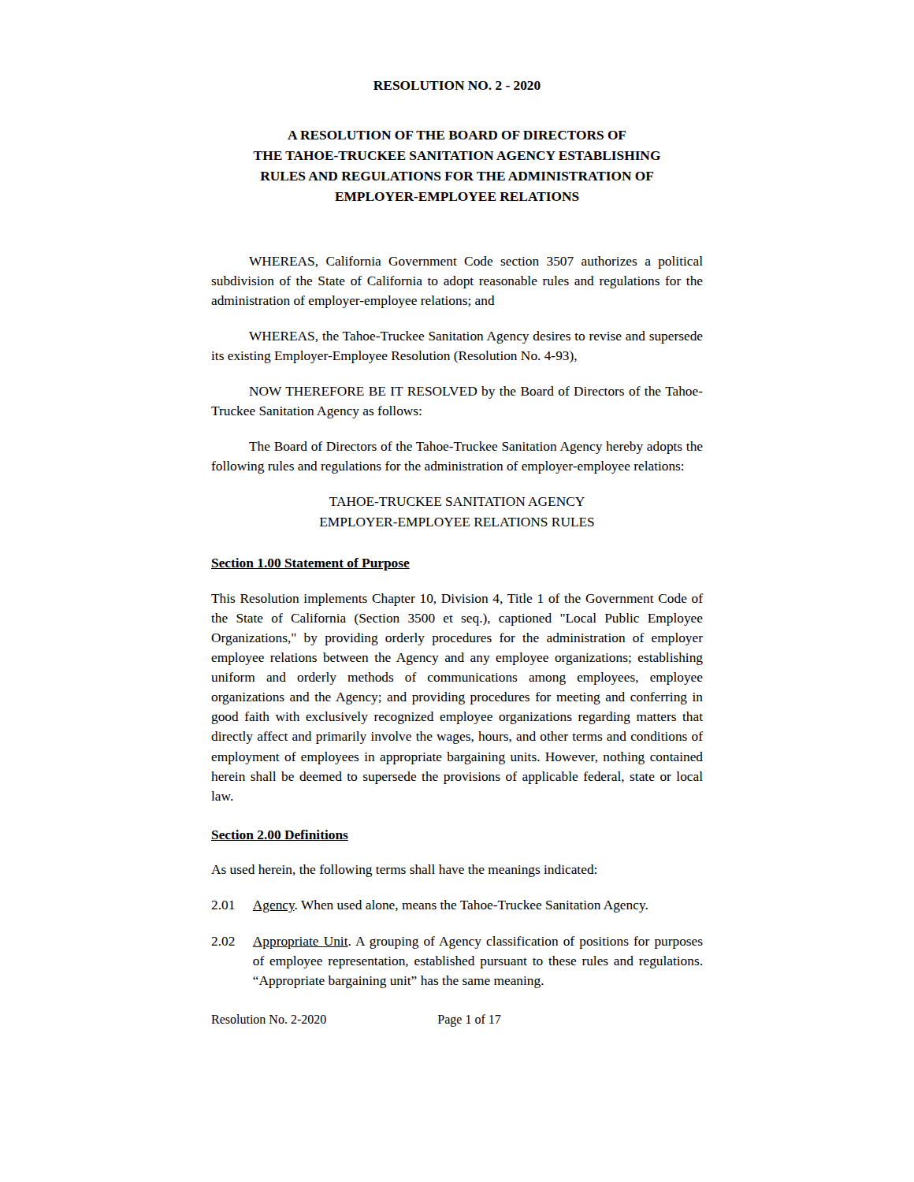RESOLUTION NO. 2 - 2020
A RESOLUTION OF THE BOARD OF DIRECTORS OF
THE TAHOE-TRUCKEE SANITATION AGENCY ESTABLISHING
RULES AND REGULATIONS FOR THE ADMINISTRATION OF
EMPLOYER-EMPLOYEE RELATIONS
WHEREAS, California Government Code section 3507 authorizes a political subdivision of the State of California to adopt reasonable rules and regulations for the administration of employer-employee relations; and
WHEREAS, the Tahoe-Truckee Sanitation Agency desires to revise and supersede its existing Employer-Employee Resolution (Resolution No. 4-93),
NOW THEREFORE BE IT RESOLVED by the Board of Directors of the Tahoe-Truckee Sanitation Agency as follows:
The Board of Directors of the Tahoe-Truckee Sanitation Agency hereby adopts the following rules and regulations for the administration of employer-employee relations:
TAHOE-TRUCKEE SANITATION AGENCY
EMPLOYER-EMPLOYEE RELATIONS RULES
Section 1.00 Statement of Purpose
This Resolution implements Chapter 10, Division 4, Title 1 of the Government Code of the State of California (Section 3500 et seq.), captioned "Local Public Employee Organizations," by providing orderly procedures for the administration of employer employee relations between the Agency and any employee organizations; establishing uniform and orderly methods of communications among employees, employee organizations and the Agency; and providing procedures for meeting and conferring in good faith with exclusively recognized employee organizations regarding matters that directly affect and primarily involve the wages, hours, and other terms and conditions of employment of employees in appropriate bargaining units. However, nothing contained herein shall be deemed to supersede the provisions of applicable federal, state or local law.
Section 2.00 Definitions
As used herein, the following terms shall have the meanings indicated:
2.01
Agency. When used alone, means the Tahoe-Truckee Sanitation Agency.
2.02
Appropriate Unit. A grouping of Agency classification of positions for purposes of employee representation, established pursuant to these rules and regulations. “Appropriate bargaining unit” has the same meaning.
Resolution No. 2-2020
Page 1 of 17